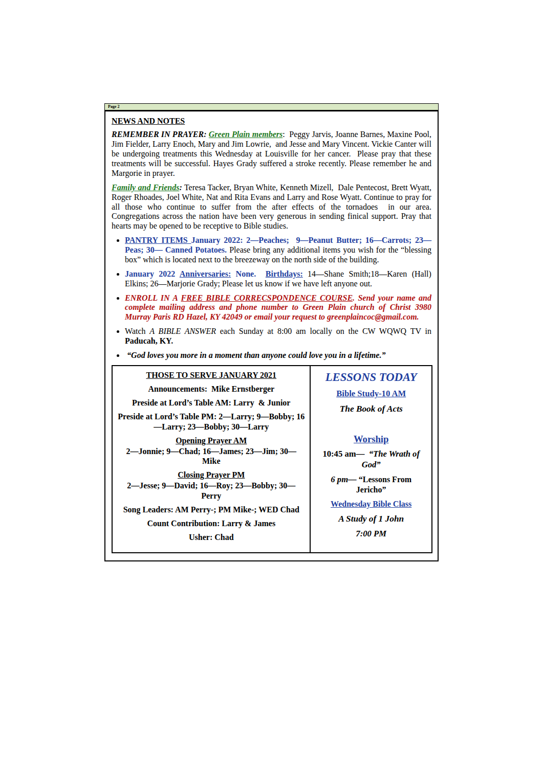Page 2
NEWS AND NOTES
REMEMBER IN PRAYER: Green Plain members: Peggy Jarvis, Joanne Barnes, Maxine Pool, Jim Fielder, Larry Enoch, Mary and Jim Lowrie, and Jesse and Mary Vincent. Vickie Canter will be undergoing treatments this Wednesday at Louisville for her cancer. Please pray that these treatments will be successful. Hayes Grady suffered a stroke recently. Please remember he and Margorie in prayer.
Family and Friends: Teresa Tacker, Bryan White, Kenneth Mizell, Dale Pentecost, Brett Wyatt, Roger Rhoades, Joel White, Nat and Rita Evans and Larry and Rose Wyatt. Continue to pray for all those who continue to suffer from the after effects of the tornadoes in our area. Congregations across the nation have been very generous in sending finical support. Pray that hearts may be opened to be receptive to Bible studies.
PANTRY ITEMS January 2022: 2—Peaches; 9—Peanut Butter; 16—Carrots; 23—Peas; 30— Canned Potatoes. Please bring any additional items you wish for the “blessing box” which is located next to the breezeway on the north side of the building.
January 2022 Anniversaries: None. Birthdays: 14—Shane Smith;18—Karen (Hall) Elkins; 26—Marjorie Grady; Please let us know if we have left anyone out.
ENROLL IN A FREE BIBLE CORRECSPONDENCE COURSE. Send your name and complete mailing address and phone number to Green Plain church of Christ 3980 Murray Paris RD Hazel, KY 42049 or email your request to greenplaincoc@gmail.com.
Watch A BIBLE ANSWER each Sunday at 8:00 am locally on the CW WQWQ TV in Paducah, KY.
“God loves you more in a moment than anyone could love you in a lifetime.”
THOSE TO SERVE JANUARY 2021
Announcements: Mike Ernstberger
Preside at Lord’s Table AM: Larry & Junior
Preside at Lord’s Table PM: 2—Larry; 9—Bobby; 16—Larry; 23—Bobby; 30—Larry
Opening Prayer AM
2—Jonnie; 9—Chad; 16—James; 23—Jim; 30—Mike
Closing Prayer PM
2—Jesse; 9—David; 16—Roy; 23—Bobby; 30—Perry
Song Leaders: AM Perry-; PM Mike-; WED Chad
Count Contribution: Larry & James
Usher: Chad
LESSONS TODAY
Bible Study-10 AM
The Book of Acts
Worship
10:45 am— “The Wrath of God”
6 pm— “Lessons From Jericho”
Wednesday Bible Class
A Study of 1 John
7:00 PM